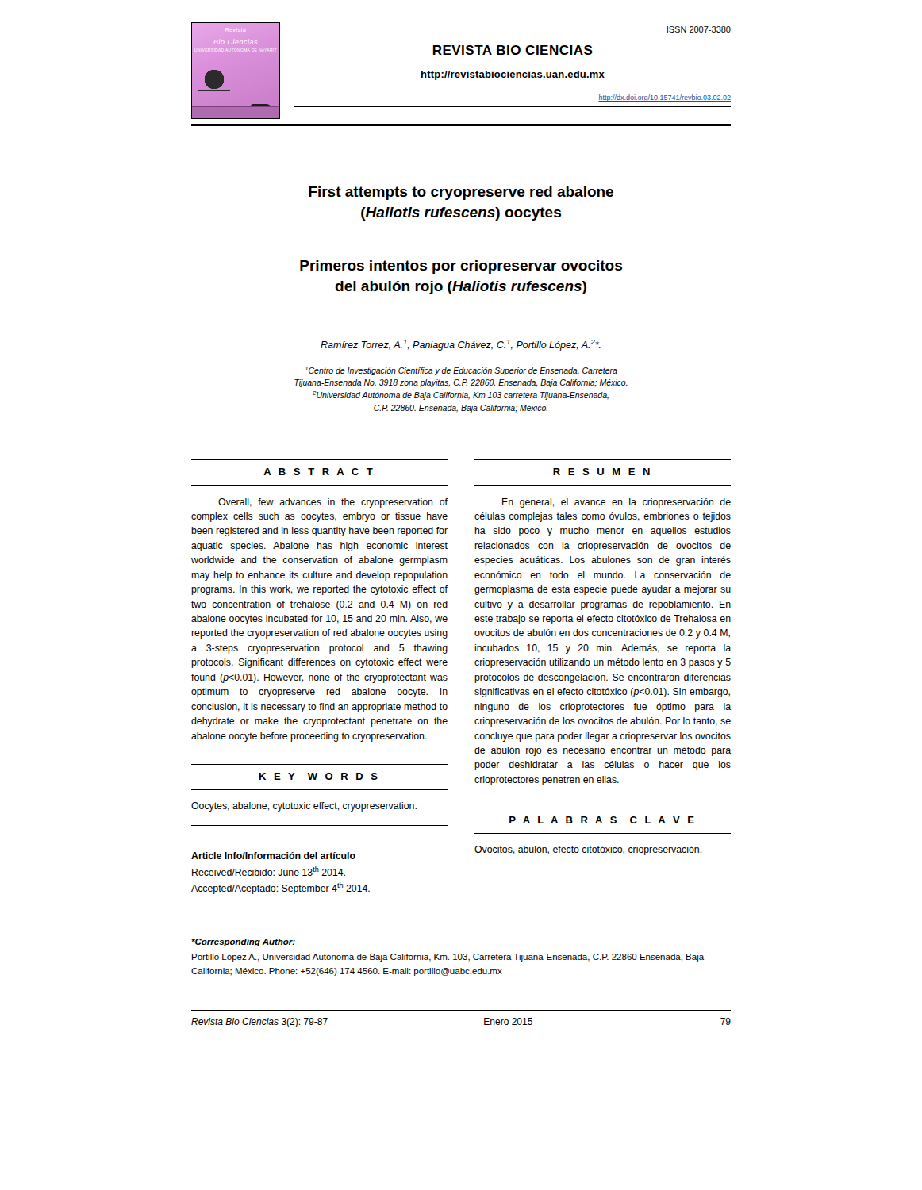Revista
Bio Ciencias
UNIVERSIDAD AUTÓNOMA DE NAYARIT
ISSN 2007-3380
REVISTA BIO CIENCIAS
http://revistabiociencias.uan.edu.mx
http://dx.doi.org/10.15741/revbio.03.02.02
First attempts to cryopreserve red abalone
(Haliotis rufescens) oocytes
Primeros intentos por criopreservar ovocitos
del abulón rojo (Haliotis rufescens)
Ramírez Torrez, A.1, Paniagua Chávez, C.1, Portillo López, A.2*.
1Centro de Investigación Científica y de Educación Superior de Ensenada, Carretera
Tijuana-Ensenada No. 3918 zona playitas, C.P. 22860. Ensenada, Baja California; México.
2Universidad Autónoma de Baja California, Km 103 carretera Tijuana-Ensenada,
C.P. 22860. Ensenada, Baja California; México.
A B S T R A C T
Overall, few advances in the cryopreservation of complex cells such as oocytes, embryo or tissue have been registered and in less quantity have been reported for aquatic species. Abalone has high economic interest worldwide and the conservation of abalone germplasm may help to enhance its culture and develop repopulation programs. In this work, we reported the cytotoxic effect of two concentration of trehalose (0.2 and 0.4 M) on red abalone oocytes incubated for 10, 15 and 20 min. Also, we reported the cryopreservation of red abalone oocytes using a 3-steps cryopreservation protocol and 5 thawing protocols. Significant differences on cytotoxic effect were found (p<0.01). However, none of the cryoprotectant was optimum to cryopreserve red abalone oocyte. In conclusion, it is necessary to find an appropriate method to dehydrate or make the cryoprotectant penetrate on the abalone oocyte before proceeding to cryopreservation.
K E Y W O R D S
Oocytes, abalone, cytotoxic effect, cryopreservation.
Article Info/Información del artículo
Received/Recibido: June 13th 2014.
Accepted/Aceptado: September 4th 2014.
R E S U M E N
En general, el avance en la criopreservación de células complejas tales como óvulos, embriones o tejidos ha sido poco y mucho menor en aquellos estudios relacionados con la criopreservación de ovocitos de especies acuáticas. Los abulones son de gran interés económico en todo el mundo. La conservación de germoplasma de esta especie puede ayudar a mejorar su cultivo y a desarrollar programas de repoblamiento. En este trabajo se reporta el efecto citotóxico de Trehalosa en ovocitos de abulón en dos concentraciones de 0.2 y 0.4 M, incubados 10, 15 y 20 min. Además, se reporta la criopreservación utilizando un método lento en 3 pasos y 5 protocolos de descongelación. Se encontraron diferencias significativas en el efecto citotóxico (p<0.01). Sin embargo, ninguno de los crioprotectores fue óptimo para la criopreservación de los ovocitos de abulón. Por lo tanto, se concluye que para poder llegar a criopreservar los ovocitos de abulón rojo es necesario encontrar un método para poder deshidratar a las células o hacer que los crioprotectores penetren en ellas.
P A L A B R A S C L A V E
Ovocitos, abulón, efecto citotóxico, criopreservación.
*Corresponding Author:
Portillo López A., Universidad Autónoma de Baja California, Km. 103, Carretera Tijuana-Ensenada, C.P. 22860 Ensenada, Baja California; México. Phone: +52(646) 174 4560. E-mail: portillo@uabc.edu.mx
Revista Bio Ciencias 3(2): 79-87
Enero 2015
79